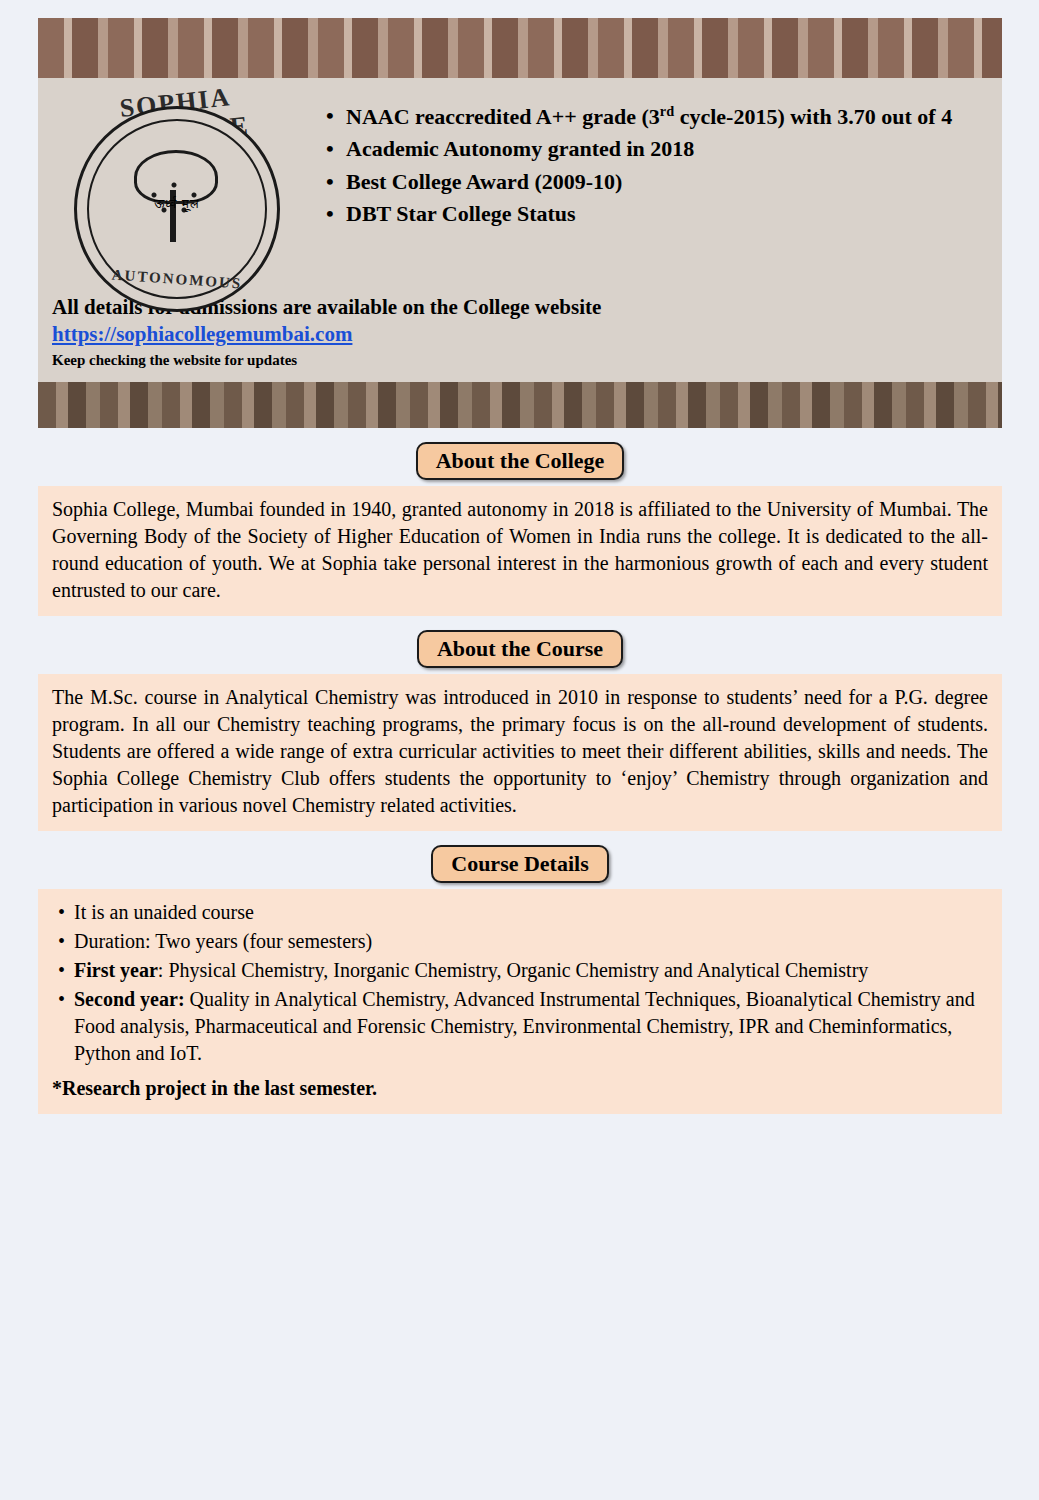SOPHIA COLLEGE
ऊर्ध्व मूल
AUTONOMOUS
NAAC reaccredited A++ grade (3rd cycle-2015) with 3.70 out of 4
Academic Autonomy granted in 2018
Best College Award (2009-10)
DBT Star College Status
All details for admissions are available on the College website
https://sophiacollegemumbai.com Keep checking the website for updates
About the College
Sophia College, Mumbai founded in 1940, granted autonomy in 2018 is affiliated to the University of Mumbai. The Governing Body of the Society of Higher Education of Women in India runs the college. It is dedicated to the all-round education of youth. We at Sophia take personal interest in the harmonious growth of each and every student entrusted to our care.
About the Course
The M.Sc. course in Analytical Chemistry was introduced in 2010 in response to students’ need for a P.G. degree program. In all our Chemistry teaching programs, the primary focus is on the all-round development of students. Students are offered a wide range of extra curricular activities to meet their different abilities, skills and needs. The Sophia College Chemistry Club offers students the opportunity to ‘enjoy’ Chemistry through organization and participation in various novel Chemistry related activities.
Course Details
It is an unaided course
Duration: Two years (four semesters)
First year: Physical Chemistry, Inorganic Chemistry, Organic Chemistry and Analytical Chemistry
Second year: Quality in Analytical Chemistry, Advanced Instrumental Techniques, Bioanalytical Chemistry and Food analysis, Pharmaceutical and Forensic Chemistry, Environmental Chemistry, IPR and Cheminformatics, Python and IoT.
*Research project in the last semester.